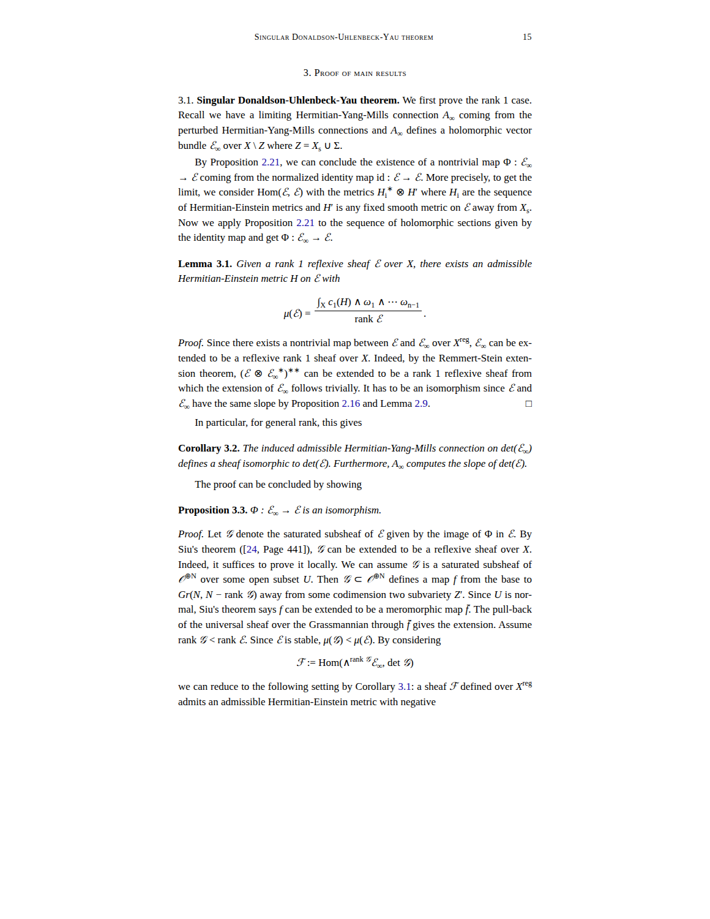Singular Donaldson-Uhlenbeck-Yau theorem 15
3. Proof of main results
3.1. Singular Donaldson-Uhlenbeck-Yau theorem.
We first prove the rank 1 case. Recall we have a limiting Hermitian-Yang-Mills connection A∞ coming from the perturbed Hermitian-Yang-Mills connections and A∞ defines a holomorphic vector bundle ℰ∞ over X \ Z where Z = Xs ∪ Σ.
By Proposition 2.21, we can conclude the existence of a nontrivial map Φ : ℰ∞ → ℰ coming from the normalized identity map id : ℰ → ℰ. More precisely, to get the limit, we consider Hom(ℰ, ℰ) with the metrics Hi∗ ⊗ H′ where Hi are the sequence of Hermitian-Einstein metrics and H′ is any fixed smooth metric on ℰ away from Xs. Now we apply Proposition 2.21 to the sequence of holomorphic sections given by the identity map and get Φ : ℰ∞ → ℰ.
Lemma 3.1. Given a rank 1 reflexive sheaf ℰ over X, there exists an admissible Hermitian-Einstein metric H on ℰ with
μ(ℰ) = ∫X c1(H) ∧ ω1 ∧ ⋯ ωn−1 rank ℰ .
Proof. Since there exists a nontrivial map between ℰ and ℰ∞ over Xreg, ℰ∞ can be extended to be a reflexive rank 1 sheaf over X. Indeed, by the Remmert-Stein extension theorem, (ℰ ⊗ ℰ∞∗)∗∗ can be extended to be a rank 1 reflexive sheaf from which the extension of ℰ∞ follows trivially. It has to be an isomorphism since ℰ and ℰ∞ have the same slope by Proposition 2.16 and Lemma 2.9. □
In particular, for general rank, this gives
Corollary 3.2. The induced admissible Hermitian-Yang-Mills connection on det(ℰ∞) defines a sheaf isomorphic to det(ℰ). Furthermore, A∞ computes the slope of det(ℰ).
The proof can be concluded by showing
Proposition 3.3. Φ : ℰ∞ → ℰ is an isomorphism.
Proof. Let 𝒢 denote the saturated subsheaf of ℰ given by the image of Φ in ℰ. By Siu's theorem ([24, Page 441]), 𝒢 can be extended to be a reflexive sheaf over X. Indeed, it suffices to prove it locally. We can assume 𝒢 is a saturated subsheaf of 𝒪⊕N over some open subset U. Then 𝒢 ⊂ 𝒪⊕N defines a map f from the base to Gr(N, N − rank 𝒢) away from some codimension two subvariety Z′. Since U is normal, Siu's theorem says f can be extended to be a meromorphic map f̄. The pull-back of the universal sheaf over the Grassmannian through f̄ gives the extension. Assume rank 𝒢 < rank ℰ. Since ℰ is stable, μ(𝒢) < μ(ℰ). By considering
ℱ := Hom(∧rank 𝒢ℰ∞, det 𝒢)
we can reduce to the following setting by Corollary 3.1: a sheaf ℱ defined over Xreg admits an admissible Hermitian-Einstein metric with negative